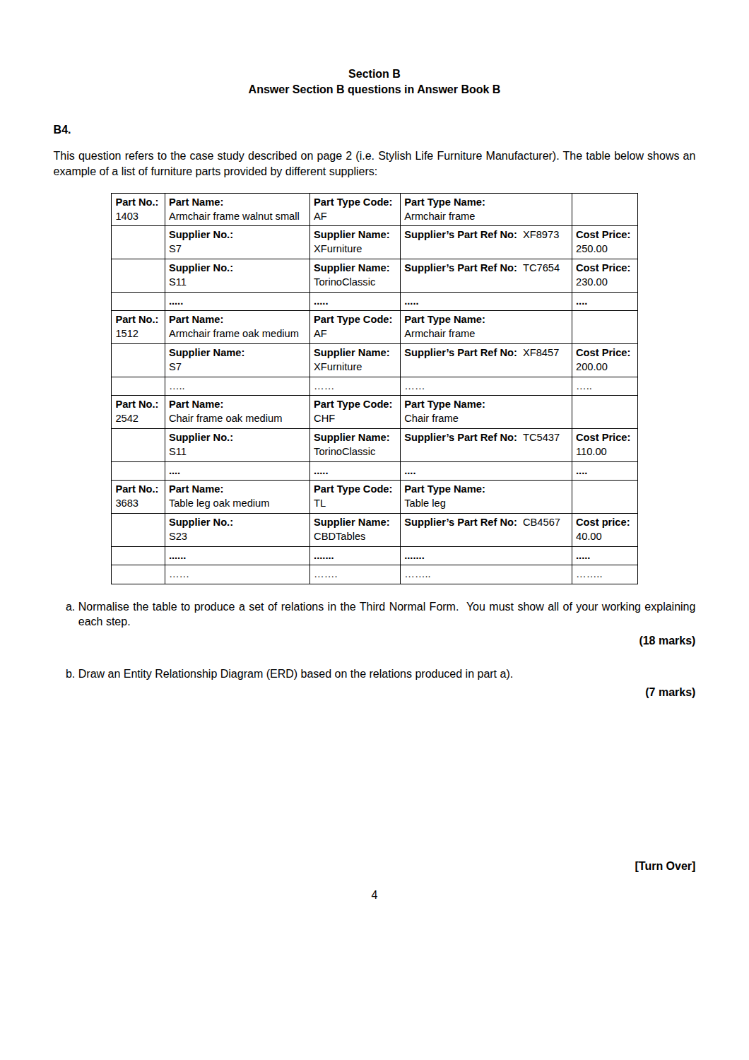Section B
Answer Section B questions in Answer Book B
B4.
This question refers to the case study described on page 2 (i.e. Stylish Life Furniture Manufacturer). The table below shows an example of a list of furniture parts provided by different suppliers:
| Part No.: 1403 | Part Name: Armchair frame walnut small | Part Type Code: AF | Part Type Name: Armchair frame | |
| | Supplier No.: S7 | Supplier Name: XFurniture | Supplier’s Part Ref No: XF8973 | Cost Price: 250.00 |
| | Supplier No.: S11 | Supplier Name: TorinoClassic | Supplier’s Part Ref No: TC7654 | Cost Price: 230.00 |
| | ..... | ..... | ..... | .... |
| Part No.: 1512 | Part Name: Armchair frame oak medium | Part Type Code: AF | Part Type Name: Armchair frame | |
| | Supplier Name: S7 | Supplier Name: XFurniture | Supplier’s Part Ref No: XF8457 | Cost Price: 200.00 |
| | ….. | …… | …… | ….. |
| Part No.: 2542 | Part Name: Chair frame oak medium | Part Type Code: CHF | Part Type Name: Chair frame | |
| | Supplier No.: S11 | Supplier Name: TorinoClassic | Supplier’s Part Ref No: TC5437 | Cost Price: 110.00 |
| | .... | ..... | .... | .... |
| Part No.: 3683 | Part Name: Table leg oak medium | Part Type Code: TL | Part Type Name: Table leg | |
| | Supplier No.: S23 | Supplier Name: CBDTables | Supplier’s Part Ref No: CB4567 | Cost price: 40.00 |
| | ...... | ....... | ....... | ..... |
| | …… | ……. | …….. | …….. |
Normalise the table to produce a set of relations in the Third Normal Form. You must show all of your working explaining each step.
(18 marks)
Draw an Entity Relationship Diagram (ERD) based on the relations produced in part a).
(7 marks)
[Turn Over]
4